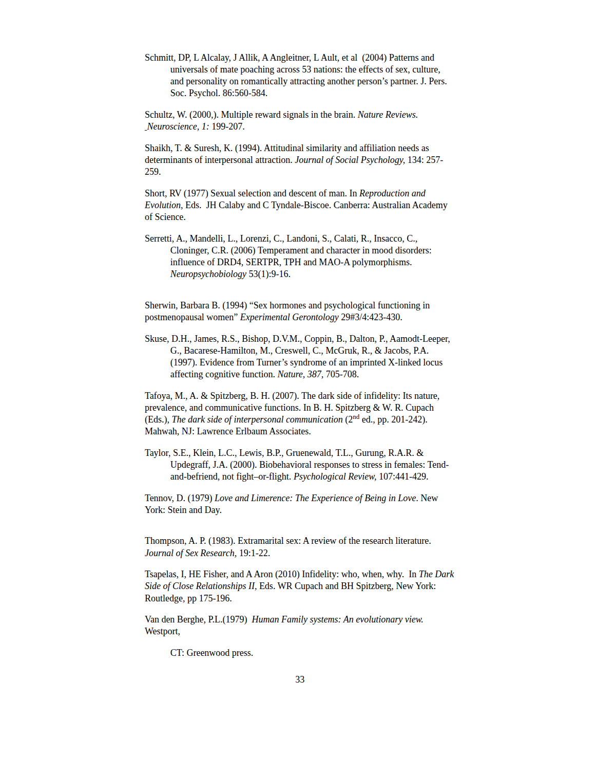Schmitt, DP, L Alcalay, J Allik, A Angleitner, L Ault, et al (2004) Patterns and universals of mate poaching across 53 nations: the effects of sex, culture, and personality on romantically attracting another person’s partner. J. Pers. Soc. Psychol. 86:560-584.
Schultz, W. (2000,). Multiple reward signals in the brain. Nature Reviews. Neuroscience, 1: 199-207.
Shaikh, T. & Suresh, K. (1994). Attitudinal similarity and affiliation needs as determinants of interpersonal attraction. Journal of Social Psychology, 134: 257-259.
Short, RV (1977) Sexual selection and descent of man. In Reproduction and Evolution, Eds. JH Calaby and C Tyndale-Biscoe. Canberra: Australian Academy of Science.
Serretti, A., Mandelli, L., Lorenzi, C., Landoni, S., Calati, R., Insacco, C., Cloninger, C.R. (2006) Temperament and character in mood disorders: influence of DRD4, SERTPR, TPH and MAO-A polymorphisms. Neuropsychobiology 53(1):9-16.
Sherwin, Barbara B. (1994) “Sex hormones and psychological functioning in postmenopausal women” Experimental Gerontology 29#3/4:423-430.
Skuse, D.H., James, R.S., Bishop, D.V.M., Coppin, B., Dalton, P., Aamodt-Leeper, G., Bacarese-Hamilton, M., Creswell, C., McGruk, R., & Jacobs, P.A. (1997). Evidence from Turner’s syndrome of an imprinted X-linked locus affecting cognitive function. Nature, 387, 705-708.
Tafoya, M., A. & Spitzberg, B. H. (2007). The dark side of infidelity: Its nature, prevalence, and communicative functions. In B. H. Spitzberg & W. R. Cupach (Eds.), The dark side of interpersonal communication (2nd ed., pp. 201-242). Mahwah, NJ: Lawrence Erlbaum Associates.
Taylor, S.E., Klein, L.C., Lewis, B.P., Gruenewald, T.L., Gurung, R.A.R. & Updegraff, J.A. (2000). Biobehavioral responses to stress in females: Tend-and-befriend, not fight–or-flight. Psychological Review, 107:441-429.
Tennov, D. (1979) Love and Limerence: The Experience of Being in Love. New York: Stein and Day.
Thompson, A. P. (1983). Extramarital sex: A review of the research literature. Journal of Sex Research, 19:1-22.
Tsapelas, I, HE Fisher, and A Aron (2010) Infidelity: who, when, why. In The Dark Side of Close Relationships II, Eds. WR Cupach and BH Spitzberg, New York: Routledge, pp 175-196.
Van den Berghe, P.L.(1979) Human Family systems: An evolutionary view. Westport,
CT: Greenwood press.
33